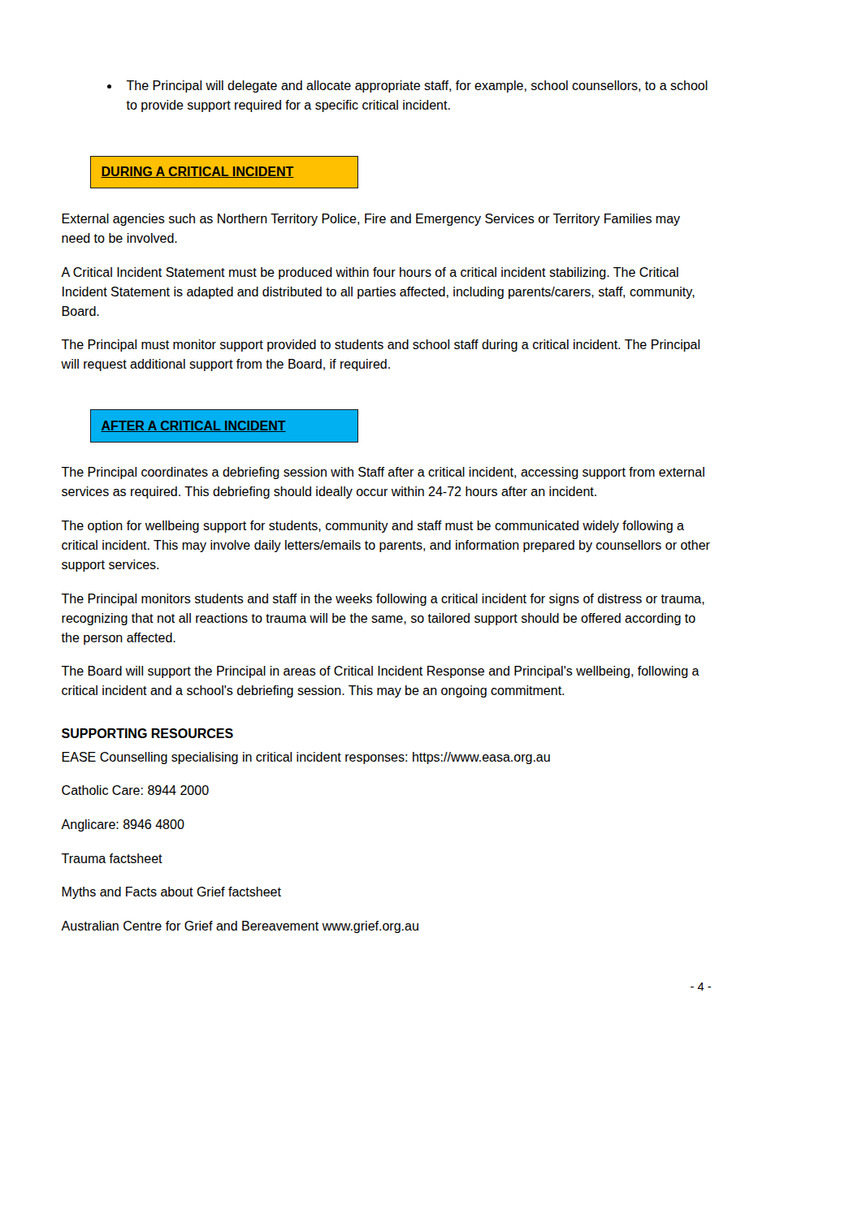The Principal will delegate and allocate appropriate staff, for example, school counsellors, to a school to provide support required for a specific critical incident.
DURING A CRITICAL INCIDENT
External agencies such as Northern Territory Police, Fire and Emergency Services or Territory Families may need to be involved.
A Critical Incident Statement must be produced within four hours of a critical incident stabilizing. The Critical Incident Statement is adapted and distributed to all parties affected, including parents/carers, staff, community, Board.
The Principal must monitor support provided to students and school staff during a critical incident. The Principal will request additional support from the Board, if required.
AFTER A CRITICAL INCIDENT
The Principal coordinates a debriefing session with Staff after a critical incident, accessing support from external services as required. This debriefing should ideally occur within 24-72 hours after an incident.
The option for wellbeing support for students, community and staff must be communicated widely following a critical incident. This may involve daily letters/emails to parents, and information prepared by counsellors or other support services.
The Principal monitors students and staff in the weeks following a critical incident for signs of distress or trauma, recognizing that not all reactions to trauma will be the same, so tailored support should be offered according to the person affected.
The Board will support the Principal in areas of Critical Incident Response and Principal's wellbeing, following a critical incident and a school's debriefing session. This may be an ongoing commitment.
SUPPORTING RESOURCES
EASE Counselling specialising in critical incident responses: https://www.easa.org.au
Catholic Care: 8944 2000
Anglicare: 8946 4800
Trauma factsheet
Myths and Facts about Grief factsheet
Australian Centre for Grief and Bereavement www.grief.org.au
- 4 -